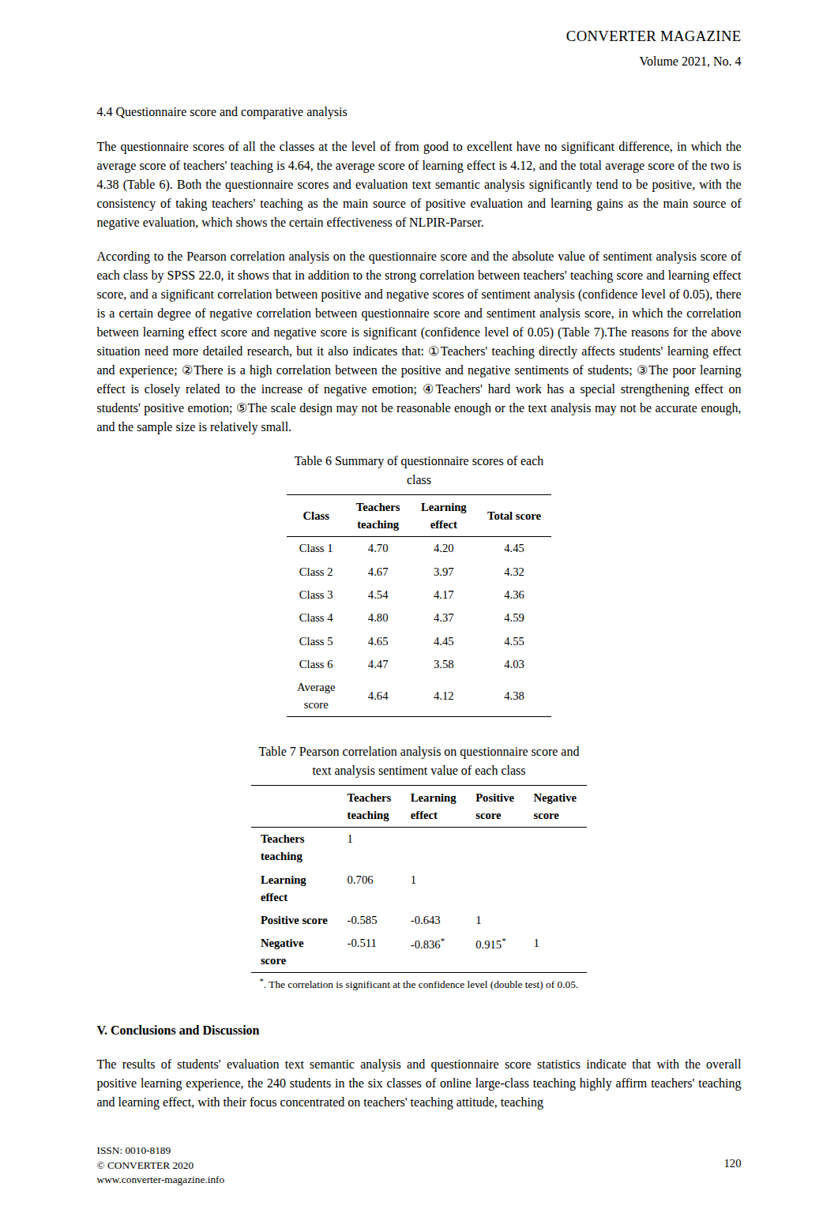CONVERTER MAGAZINE
Volume 2021, No. 4
4.4 Questionnaire score and comparative analysis
The questionnaire scores of all the classes at the level of from good to excellent have no significant difference, in which the average score of teachers' teaching is 4.64, the average score of learning effect is 4.12, and the total average score of the two is 4.38 (Table 6). Both the questionnaire scores and evaluation text semantic analysis significantly tend to be positive, with the consistency of taking teachers' teaching as the main source of positive evaluation and learning gains as the main source of negative evaluation, which shows the certain effectiveness of NLPIR-Parser.
According to the Pearson correlation analysis on the questionnaire score and the absolute value of sentiment analysis score of each class by SPSS 22.0, it shows that in addition to the strong correlation between teachers' teaching score and learning effect score, and a significant correlation between positive and negative scores of sentiment analysis (confidence level of 0.05), there is a certain degree of negative correlation between questionnaire score and sentiment analysis score, in which the correlation between learning effect score and negative score is significant (confidence level of 0.05) (Table 7).The reasons for the above situation need more detailed research, but it also indicates that: ① Teachers' teaching directly affects students' learning effect and experience; ② There is a high correlation between the positive and negative sentiments of students; ③ The poor learning effect is closely related to the increase of negative emotion; ④ Teachers' hard work has a special strengthening effect on students' positive emotion; ⑤ The scale design may not be reasonable enough or the text analysis may not be accurate enough, and the sample size is relatively small.
Table 6 Summary of questionnaire scores of each class
| Class | Teachers teaching | Learning effect | Total score |
| --- | --- | --- | --- |
| Class 1 | 4.70 | 4.20 | 4.45 |
| Class 2 | 4.67 | 3.97 | 4.32 |
| Class 3 | 4.54 | 4.17 | 4.36 |
| Class 4 | 4.80 | 4.37 | 4.59 |
| Class 5 | 4.65 | 4.45 | 4.55 |
| Class 6 | 4.47 | 3.58 | 4.03 |
| Average score | 4.64 | 4.12 | 4.38 |
Table 7 Pearson correlation analysis on questionnaire score and text analysis sentiment value of each class
| | Teachers teaching | Learning effect | Positive score | Negative score |
| --- | --- | --- | --- | --- |
| Teachers teaching | 1 | | | |
| Learning effect | 0.706 | 1 | | |
| Positive score | -0.585 | -0.643 | 1 | |
| Negative score | -0.511 | -0.836 * | 0.915 * | 1 |
| * . The correlation is significant at the confidence level (double test) of 0.05. |
V. Conclusions and Discussion
The results of students' evaluation text semantic analysis and questionnaire score statistics indicate that with the overall positive learning experience, the 240 students in the six classes of online large-class teaching highly affirm teachers' teaching and learning effect, with their focus concentrated on teachers' teaching attitude, teaching
ISSN: 0010-8189
© CONVERTER 2020
www.converter-magazine.info
120